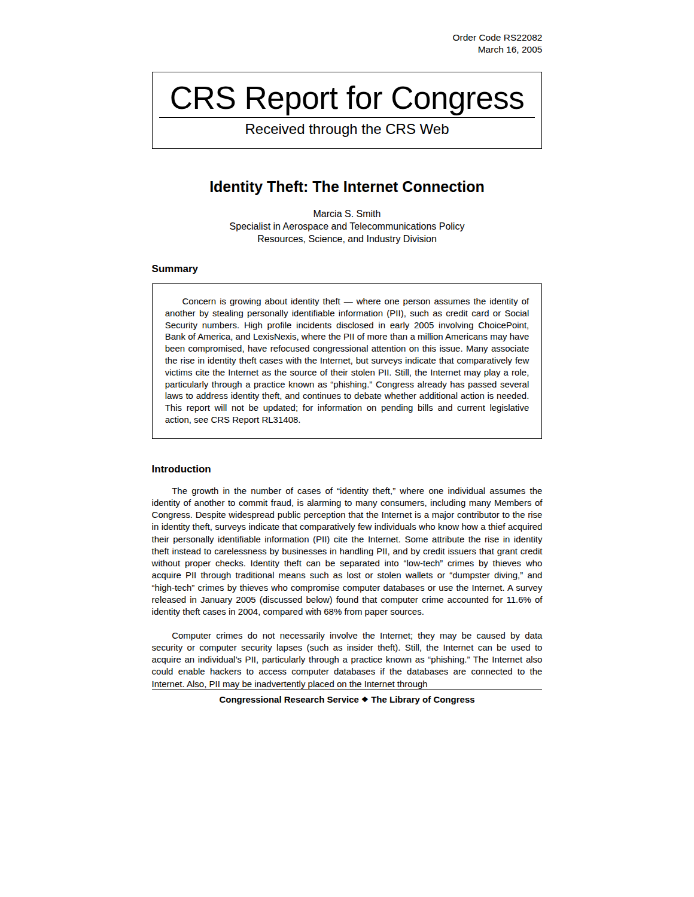Order Code RS22082
March 16, 2005
CRS Report for Congress
Received through the CRS Web
Identity Theft: The Internet Connection
Marcia S. Smith
Specialist in Aerospace and Telecommunications Policy
Resources, Science, and Industry Division
Summary
Concern is growing about identity theft — where one person assumes the identity of another by stealing personally identifiable information (PII), such as credit card or Social Security numbers. High profile incidents disclosed in early 2005 involving ChoicePoint, Bank of America, and LexisNexis, where the PII of more than a million Americans may have been compromised, have refocused congressional attention on this issue. Many associate the rise in identity theft cases with the Internet, but surveys indicate that comparatively few victims cite the Internet as the source of their stolen PII. Still, the Internet may play a role, particularly through a practice known as “phishing.” Congress already has passed several laws to address identity theft, and continues to debate whether additional action is needed. This report will not be updated; for information on pending bills and current legislative action, see CRS Report RL31408.
Introduction
The growth in the number of cases of “identity theft,” where one individual assumes the identity of another to commit fraud, is alarming to many consumers, including many Members of Congress. Despite widespread public perception that the Internet is a major contributor to the rise in identity theft, surveys indicate that comparatively few individuals who know how a thief acquired their personally identifiable information (PII) cite the Internet. Some attribute the rise in identity theft instead to carelessness by businesses in handling PII, and by credit issuers that grant credit without proper checks. Identity theft can be separated into “low-tech” crimes by thieves who acquire PII through traditional means such as lost or stolen wallets or “dumpster diving,” and “high-tech” crimes by thieves who compromise computer databases or use the Internet. A survey released in January 2005 (discussed below) found that computer crime accounted for 11.6% of identity theft cases in 2004, compared with 68% from paper sources.
Computer crimes do not necessarily involve the Internet; they may be caused by data security or computer security lapses (such as insider theft). Still, the Internet can be used to acquire an individual’s PII, particularly through a practice known as “phishing.” The Internet also could enable hackers to access computer databases if the databases are connected to the Internet. Also, PII may be inadvertently placed on the Internet through
Congressional Research Service ❖ The Library of Congress